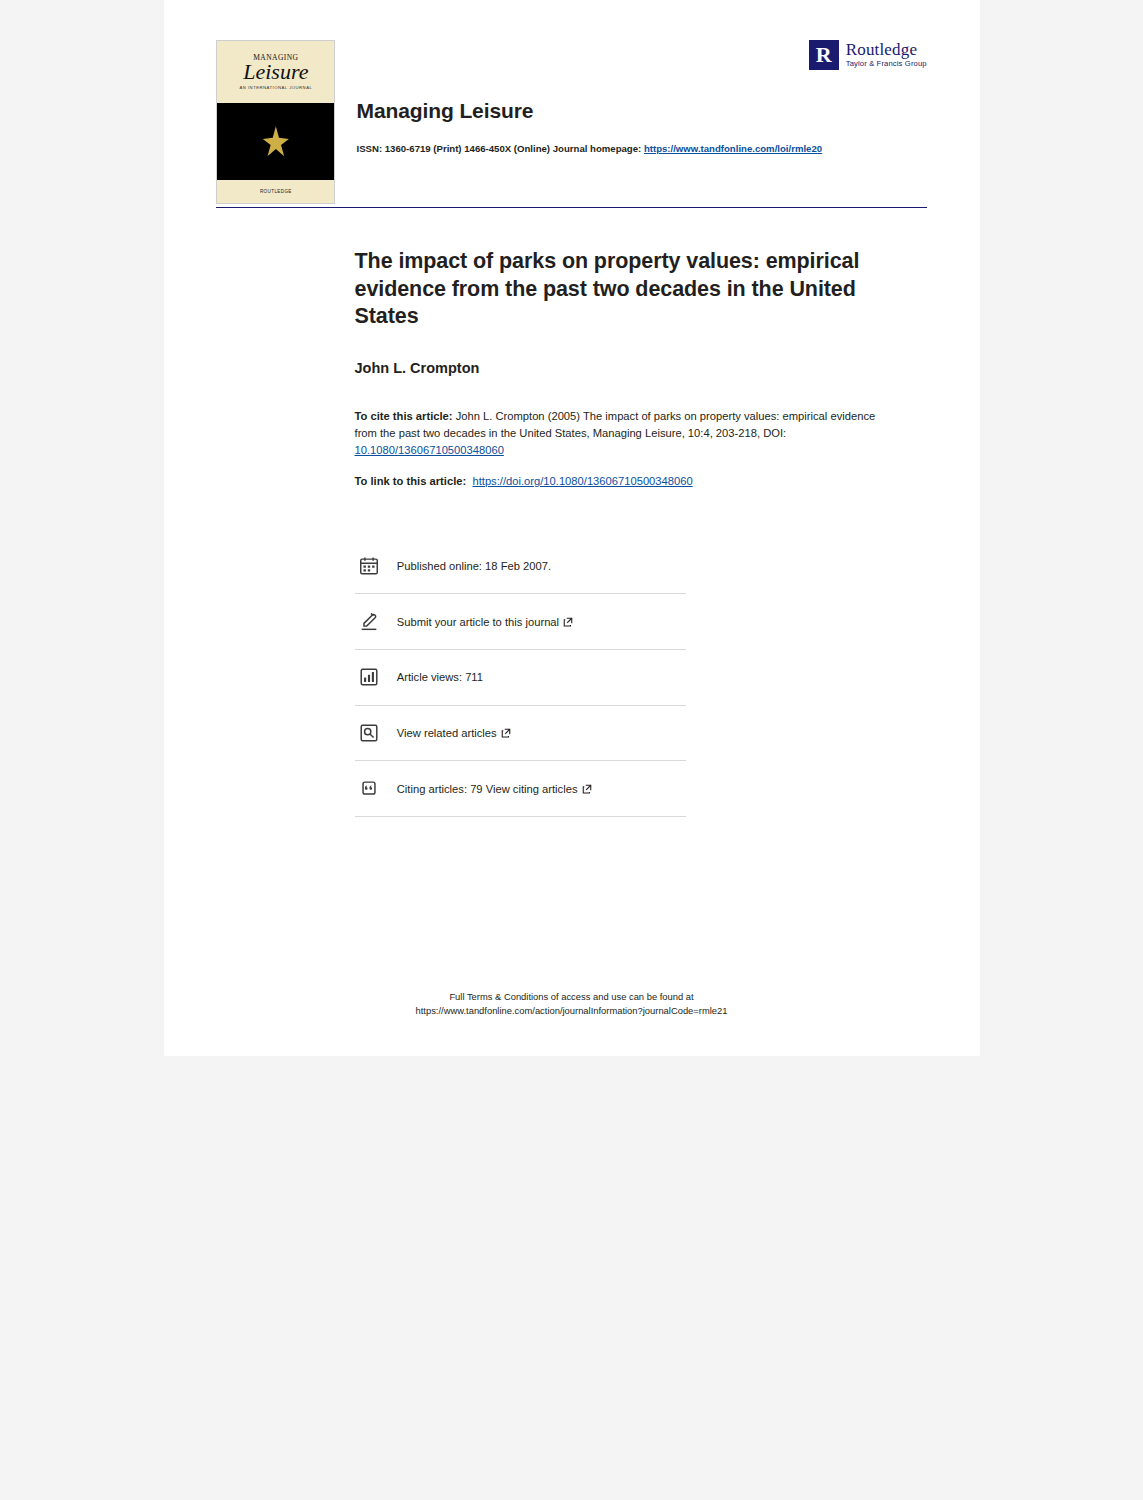Managing
Leisure
an international journal
Routledge
R
Routledge
Taylor & Francis Group
Managing Leisure
ISSN: 1360-6719 (Print) 1466-450X (Online) Journal homepage: https://www.tandfonline.com/loi/rmle20
The impact of parks on property values: empirical evidence from the past two decades in the United States
John L. Crompton
To cite this article: John L. Crompton (2005) The impact of parks on property values: empirical evidence from the past two decades in the United States, Managing Leisure, 10:4, 203-218, DOI: 10.1080/13606710500348060
To link to this article: https://doi.org/10.1080/13606710500348060
Published online: 18 Feb 2007.
Submit your article to this journal
Article views: 711
View related articles
Citing articles: 79 View citing articles
Full Terms & Conditions of access and use can be found at
https://www.tandfonline.com/action/journalInformation?journalCode=rmle21